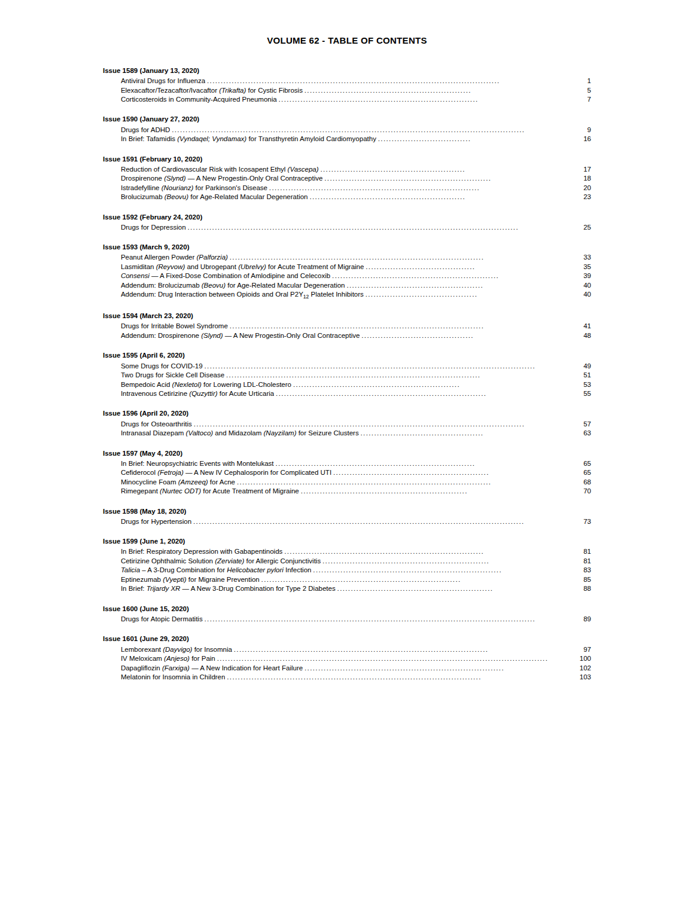VOLUME 62 - TABLE OF CONTENTS
Issue 1589 (January 13, 2020)
Antiviral Drugs for Influenza........................................................................................................... 1
Elexacaftor/Tezacaftor/Ivacaftor (Trikafta) for Cystic Fibrosis............................................................. 5
Corticosteroids in Community-Acquired Pneumonia......................................................................... 7
Issue 1590 (January 27, 2020)
Drugs for ADHD................................................................................................................................. 9
In Brief: Tafamidis (Vyndaqel; Vyndamax) for Transthyretin Amyloid Cardiomyopathy.................................. 16
Issue 1591 (February 10, 2020)
Reduction of Cardiovascular Risk with Icosapent Ethyl (Vascepa)..................................................... 17
Drospirenone (Slynd) — A New Progestin-Only Oral Contraceptive............................................................. 18
Istradefylline (Nourianz) for Parkinson's Disease............................................................................. 20
Brolucizumab (Beovu) for Age-Related Macular Degeneration......................................................... 23
Issue 1592 (February 24, 2020)
Drugs for Depression......................................................................................................................... 25
Issue 1593 (March 9, 2020)
Peanut Allergen Powder (Palforzia)............................................................................................. 33
Lasmiditan (Reyvow) and Ubrogepant (Ubrelvy) for Acute Treatment of Migraine........................................ 35
Consensi — A Fixed-Dose Combination of Amlodipine and Celecoxib............................................................. 39
Addendum: Brolucizumab (Beovu) for Age-Related Macular Degeneration.................................................. 40
Addendum: Drug Interaction between Opioids and Oral P2Y12 Platelet Inhibitors......................................... 40
Issue 1594 (March 23, 2020)
Drugs for Irritable Bowel Syndrome............................................................................................. 41
Addendum: Drospirenone (Slynd) — A New Progestin-Only Oral Contraceptive......................................... 48
Issue 1595 (April 6, 2020)
Some Drugs for COVID-19......................................................................................................................... 49
Two Drugs for Sickle Cell Disease............................................................................................. 51
Bempedoic Acid (Nexletol) for Lowering LDL-Cholestero............................................................. 53
Intravenous Cetirizine (Quzyttir) for Acute Urticaria............................................................................. 55
Issue 1596 (April 20, 2020)
Drugs for Osteoarthritis......................................................................................................................... 57
Intranasal Diazepam (Valtoco) and Midazolam (Nayzilam) for Seizure Clusters............................................. 63
Issue 1597 (May 4, 2020)
In Brief: Neuropsychiatric Events with Montelukast......................................................................... 65
Cefiderocol (Fetroja) — A New IV Cephalosporin for Complicated UTI......................................................... 65
Minocycline Foam (Amzeeq) for Acne............................................................................................. 68
Rimegepant (Nurtec ODT) for Acute Treatment of Migraine............................................................. 70
Issue 1598 (May 18, 2020)
Drugs for Hypertension......................................................................................................................... 73
Issue 1599 (June 1, 2020)
In Brief: Respiratory Depression with Gabapentinoids......................................................................... 81
Cetirizine Ophthalmic Solution (Zerviate) for Allergic Conjunctivitis............................................................. 81
Talicia – A 3-Drug Combination for Helicobacter pylori Infection..................................................................... 83
Eptinezumab (Vyepti) for Migraine Prevention......................................................................... 85
In Brief: Trijardy XR — A New 3-Drug Combination for Type 2 Diabetes......................................................... 88
Issue 1600 (June 15, 2020)
Drugs for Atopic Dermatitis......................................................................................................................... 89
Issue 1601 (June 29, 2020)
Lemborexant (Dayvigo) for Insomnia............................................................................................. 97
IV Meloxicam (Anjeso) for Pain......................................................................................................................... 100
Dapagliflozin (Farxiga) — A New Indication for Heart Failure......................................................................... 102
Melatonin for Insomnia in Children............................................................................................. 103